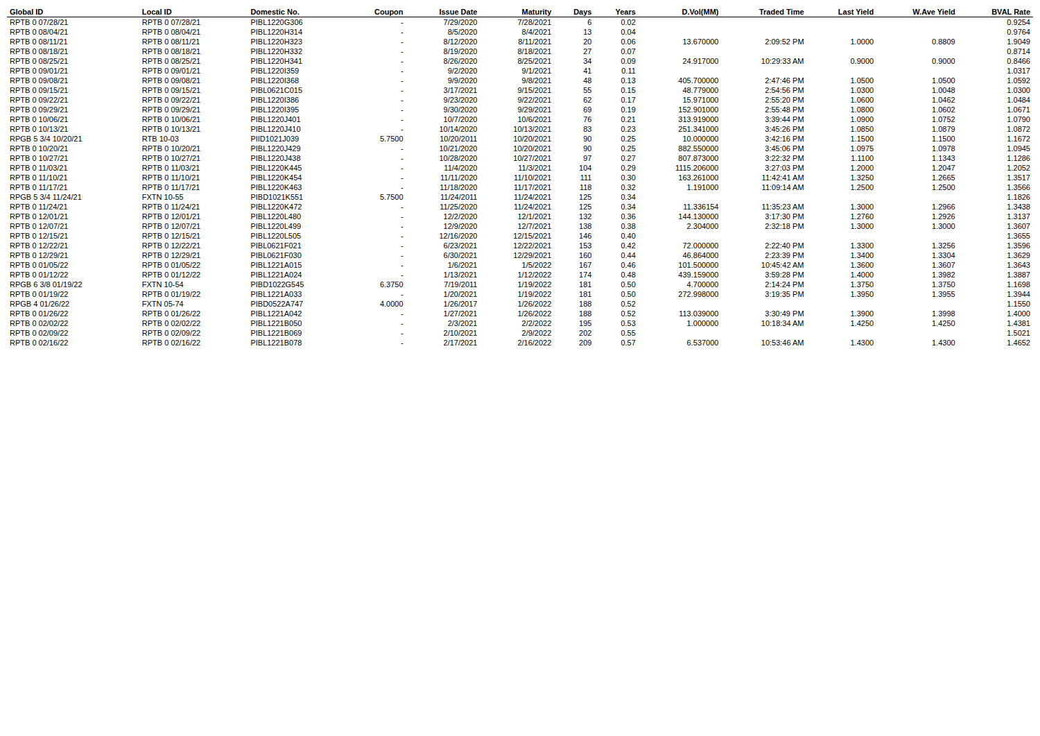Fixed income securities: issue, maturity, volume and yield data
| Global ID | Local ID | Domestic No. | Coupon | Issue Date | Maturity | Days | Years | D.Vol(MM) | Traded Time | Last Yield | W.Ave Yield | BVAL Rate |
| --- | --- | --- | --- | --- | --- | --- | --- | --- | --- | --- | --- | --- |
| RPTB 0 07/28/21 | RPTB 0 07/28/21 | PIBL1220G306 | - | 7/29/2020 | 7/28/2021 | 6 | 0.02 | | | | | 0.9254 |
| RPTB 0 08/04/21 | RPTB 0 08/04/21 | PIBL1220H314 | - | 8/5/2020 | 8/4/2021 | 13 | 0.04 | | | | | 0.9764 |
| RPTB 0 08/11/21 | RPTB 0 08/11/21 | PIBL1220H323 | - | 8/12/2020 | 8/11/2021 | 20 | 0.06 | 13.670000 | 2:09:52 PM | 1.0000 | 0.8809 | 1.9049 |
| RPTB 0 08/18/21 | RPTB 0 08/18/21 | PIBL1220H332 | - | 8/19/2020 | 8/18/2021 | 27 | 0.07 | | | | | 0.8714 |
| RPTB 0 08/25/21 | RPTB 0 08/25/21 | PIBL1220H341 | - | 8/26/2020 | 8/25/2021 | 34 | 0.09 | 24.917000 | 10:29:33 AM | 0.9000 | 0.9000 | 0.8466 |
| RPTB 0 09/01/21 | RPTB 0 09/01/21 | PIBL1220I359 | - | 9/2/2020 | 9/1/2021 | 41 | 0.11 | | | | | 1.0317 |
| RPTB 0 09/08/21 | RPTB 0 09/08/21 | PIBL1220I368 | - | 9/9/2020 | 9/8/2021 | 48 | 0.13 | 405.700000 | 2:47:46 PM | 1.0500 | 1.0500 | 1.0592 |
| RPTB 0 09/15/21 | RPTB 0 09/15/21 | PIBL0621C015 | - | 3/17/2021 | 9/15/2021 | 55 | 0.15 | 48.779000 | 2:54:56 PM | 1.0300 | 1.0048 | 1.0300 |
| RPTB 0 09/22/21 | RPTB 0 09/22/21 | PIBL1220I386 | - | 9/23/2020 | 9/22/2021 | 62 | 0.17 | 15.971000 | 2:55:20 PM | 1.0600 | 1.0462 | 1.0484 |
| RPTB 0 09/29/21 | RPTB 0 09/29/21 | PIBL1220I395 | - | 9/30/2020 | 9/29/2021 | 69 | 0.19 | 152.901000 | 2:55:48 PM | 1.0800 | 1.0602 | 1.0671 |
| RPTB 0 10/06/21 | RPTB 0 10/06/21 | PIBL1220J401 | - | 10/7/2020 | 10/6/2021 | 76 | 0.21 | 313.919000 | 3:39:44 PM | 1.0900 | 1.0752 | 1.0790 |
| RPTB 0 10/13/21 | RPTB 0 10/13/21 | PIBL1220J410 | - | 10/14/2020 | 10/13/2021 | 83 | 0.23 | 251.341000 | 3:45:26 PM | 1.0850 | 1.0879 | 1.0872 |
| RPGB 5 3/4 10/20/21 | RTB 10-03 | PIID1021J039 | 5.7500 | 10/20/2011 | 10/20/2021 | 90 | 0.25 | 10.000000 | 3:42:16 PM | 1.1500 | 1.1500 | 1.1672 |
| RPTB 0 10/20/21 | RPTB 0 10/20/21 | PIBL1220J429 | - | 10/21/2020 | 10/20/2021 | 90 | 0.25 | 882.550000 | 3:45:06 PM | 1.0975 | 1.0978 | 1.0945 |
| RPTB 0 10/27/21 | RPTB 0 10/27/21 | PIBL1220J438 | - | 10/28/2020 | 10/27/2021 | 97 | 0.27 | 807.873000 | 3:22:32 PM | 1.1100 | 1.1343 | 1.1286 |
| RPTB 0 11/03/21 | RPTB 0 11/03/21 | PIBL1220K445 | - | 11/4/2020 | 11/3/2021 | 104 | 0.29 | 1115.206000 | 3:27:03 PM | 1.2000 | 1.2047 | 1.2052 |
| RPTB 0 11/10/21 | RPTB 0 11/10/21 | PIBL1220K454 | - | 11/11/2020 | 11/10/2021 | 111 | 0.30 | 163.261000 | 11:42:41 AM | 1.3250 | 1.2665 | 1.3517 |
| RPTB 0 11/17/21 | RPTB 0 11/17/21 | PIBL1220K463 | - | 11/18/2020 | 11/17/2021 | 118 | 0.32 | 1.191000 | 11:09:14 AM | 1.2500 | 1.2500 | 1.3566 |
| RPGB 5 3/4 11/24/21 | FXTN 10-55 | PIBD1021K551 | 5.7500 | 11/24/2011 | 11/24/2021 | 125 | 0.34 | | | | | 1.1826 |
| RPTB 0 11/24/21 | RPTB 0 11/24/21 | PIBL1220K472 | - | 11/25/2020 | 11/24/2021 | 125 | 0.34 | 11.336154 | 11:35:23 AM | 1.3000 | 1.2966 | 1.3438 |
| RPTB 0 12/01/21 | RPTB 0 12/01/21 | PIBL1220L480 | - | 12/2/2020 | 12/1/2021 | 132 | 0.36 | 144.130000 | 3:17:30 PM | 1.2760 | 1.2926 | 1.3137 |
| RPTB 0 12/07/21 | RPTB 0 12/07/21 | PIBL1220L499 | - | 12/9/2020 | 12/7/2021 | 138 | 0.38 | 2.304000 | 2:32:18 PM | 1.3000 | 1.3000 | 1.3607 |
| RPTB 0 12/15/21 | RPTB 0 12/15/21 | PIBL1220L505 | - | 12/16/2020 | 12/15/2021 | 146 | 0.40 | | | | | 1.3655 |
| RPTB 0 12/22/21 | RPTB 0 12/22/21 | PIBL0621F021 | - | 6/23/2021 | 12/22/2021 | 153 | 0.42 | 72.000000 | 2:22:40 PM | 1.3300 | 1.3256 | 1.3596 |
| RPTB 0 12/29/21 | RPTB 0 12/29/21 | PIBL0621F030 | - | 6/30/2021 | 12/29/2021 | 160 | 0.44 | 46.864000 | 2:23:39 PM | 1.3400 | 1.3304 | 1.3629 |
| RPTB 0 01/05/22 | RPTB 0 01/05/22 | PIBL1221A015 | - | 1/6/2021 | 1/5/2022 | 167 | 0.46 | 101.500000 | 10:45:42 AM | 1.3600 | 1.3607 | 1.3643 |
| RPTB 0 01/12/22 | RPTB 0 01/12/22 | PIBL1221A024 | - | 1/13/2021 | 1/12/2022 | 174 | 0.48 | 439.159000 | 3:59:28 PM | 1.4000 | 1.3982 | 1.3887 |
| RPGB 6 3/8 01/19/22 | FXTN 10-54 | PIBD1022G545 | 6.3750 | 7/19/2011 | 1/19/2022 | 181 | 0.50 | 4.700000 | 2:14:24 PM | 1.3750 | 1.3750 | 1.1698 |
| RPTB 0 01/19/22 | RPTB 0 01/19/22 | PIBL1221A033 | - | 1/20/2021 | 1/19/2022 | 181 | 0.50 | 272.998000 | 3:19:35 PM | 1.3950 | 1.3955 | 1.3944 |
| RPGB 4 01/26/22 | FXTN 05-74 | PIBD0522A747 | 4.0000 | 1/26/2017 | 1/26/2022 | 188 | 0.52 | | | | | 1.1550 |
| RPTB 0 01/26/22 | RPTB 0 01/26/22 | PIBL1221A042 | - | 1/27/2021 | 1/26/2022 | 188 | 0.52 | 113.039000 | 3:30:49 PM | 1.3900 | 1.3998 | 1.4000 |
| RPTB 0 02/02/22 | RPTB 0 02/02/22 | PIBL1221B050 | - | 2/3/2021 | 2/2/2022 | 195 | 0.53 | 1.000000 | 10:18:34 AM | 1.4250 | 1.4250 | 1.4381 |
| RPTB 0 02/09/22 | RPTB 0 02/09/22 | PIBL1221B069 | - | 2/10/2021 | 2/9/2022 | 202 | 0.55 | | | | | 1.5021 |
| RPTB 0 02/16/22 | RPTB 0 02/16/22 | PIBL1221B078 | - | 2/17/2021 | 2/16/2022 | 209 | 0.57 | 6.537000 | 10:53:46 AM | 1.4300 | 1.4300 | 1.4652 |